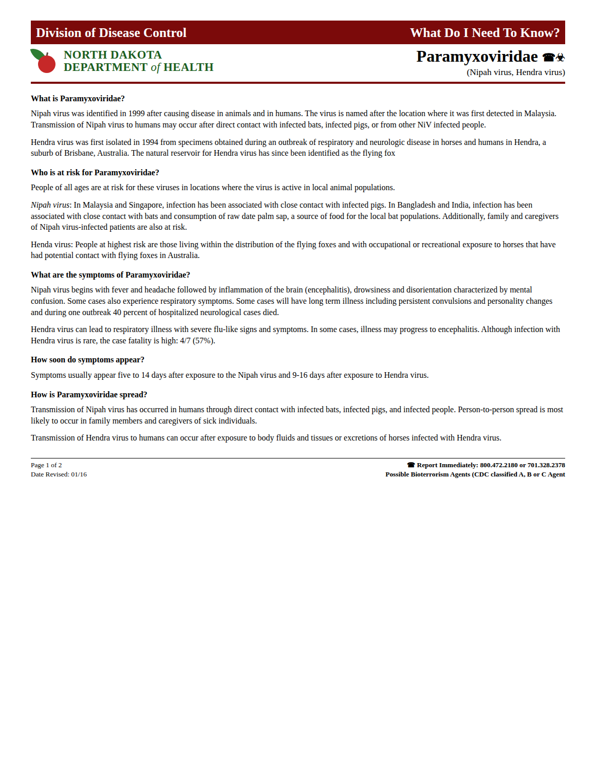Division of Disease Control
What Do I Need To Know?
NORTH DAKOTA
DEPARTMENT of HEALTH
Paramyxoviridae ☎☣
(Nipah virus, Hendra virus)
What is Paramyxoviridae?
Nipah virus was identified in 1999 after causing disease in animals and in humans. The virus is named after the location where it was first detected in Malaysia. Transmission of Nipah virus to humans may occur after direct contact with infected bats, infected pigs, or from other NiV infected people.
Hendra virus was first isolated in 1994 from specimens obtained during an outbreak of respiratory and neurologic disease in horses and humans in Hendra, a suburb of Brisbane, Australia. The natural reservoir for Hendra virus has since been identified as the flying fox
Who is at risk for Paramyxoviridae?
People of all ages are at risk for these viruses in locations where the virus is active in local animal populations.
Nipah virus: In Malaysia and Singapore, infection has been associated with close contact with infected pigs. In Bangladesh and India, infection has been associated with close contact with bats and consumption of raw date palm sap, a source of food for the local bat populations. Additionally, family and caregivers of Nipah virus-infected patients are also at risk.
Henda virus: People at highest risk are those living within the distribution of the flying foxes and with occupational or recreational exposure to horses that have had potential contact with flying foxes in Australia.
What are the symptoms of Paramyxoviridae?
Nipah virus begins with fever and headache followed by inflammation of the brain (encephalitis), drowsiness and disorientation characterized by mental confusion. Some cases also experience respiratory symptoms. Some cases will have long term illness including persistent convulsions and personality changes and during one outbreak 40 percent of hospitalized neurological cases died.
Hendra virus can lead to respiratory illness with severe flu-like signs and symptoms. In some cases, illness may progress to encephalitis. Although infection with Hendra virus is rare, the case fatality is high: 4/7 (57%).
How soon do symptoms appear?
Symptoms usually appear five to 14 days after exposure to the Nipah virus and 9-16 days after exposure to Hendra virus.
How is Paramyxoviridae spread?
Transmission of Nipah virus has occurred in humans through direct contact with infected bats, infected pigs, and infected people. Person-to-person spread is most likely to occur in family members and caregivers of sick individuals.
Transmission of Hendra virus to humans can occur after exposure to body fluids and tissues or excretions of horses infected with Hendra virus.
Page 1 of 2
Date Revised: 01/16
☎ Report Immediately: 800.472.2180 or 701.328.2378
Possible Bioterrorism Agents (CDC classified A, B or C Agent